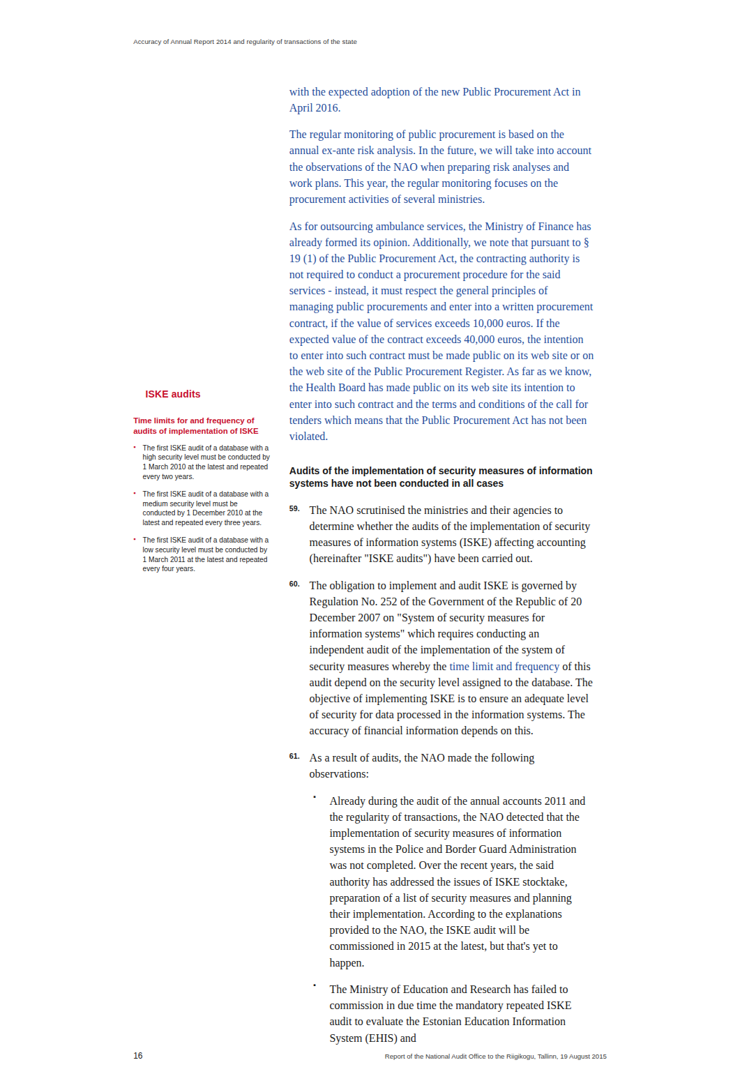Accuracy of Annual Report 2014 and regularity of transactions of the state
ISKE audits
Time limits for and frequency of audits of implementation of ISKE
The first ISKE audit of a database with a high security level must be conducted by 1 March 2010 at the latest and repeated every two years.
The first ISKE audit of a database with a medium security level must be conducted by 1 December 2010 at the latest and repeated every three years.
The first ISKE audit of a database with a low security level must be conducted by 1 March 2011 at the latest and repeated every four years.
with the expected adoption of the new Public Procurement Act in April 2016.
The regular monitoring of public procurement is based on the annual ex-ante risk analysis. In the future, we will take into account the observations of the NAO when preparing risk analyses and work plans. This year, the regular monitoring focuses on the procurement activities of several ministries.
As for outsourcing ambulance services, the Ministry of Finance has already formed its opinion. Additionally, we note that pursuant to § 19 (1) of the Public Procurement Act, the contracting authority is not required to conduct a procurement procedure for the said services - instead, it must respect the general principles of managing public procurements and enter into a written procurement contract, if the value of services exceeds 10,000 euros. If the expected value of the contract exceeds 40,000 euros, the intention to enter into such contract must be made public on its web site or on the web site of the Public Procurement Register. As far as we know, the Health Board has made public on its web site its intention to enter into such contract and the terms and conditions of the call for tenders which means that the Public Procurement Act has not been violated.
Audits of the implementation of security measures of information systems have not been conducted in all cases
59. The NAO scrutinised the ministries and their agencies to determine whether the audits of the implementation of security measures of information systems (ISKE) affecting accounting (hereinafter "ISKE audits") have been carried out.
60. The obligation to implement and audit ISKE is governed by Regulation No. 252 of the Government of the Republic of 20 December 2007 on "System of security measures for information systems" which requires conducting an independent audit of the implementation of the system of security measures whereby the time limit and frequency of this audit depend on the security level assigned to the database. The objective of implementing ISKE is to ensure an adequate level of security for data processed in the information systems. The accuracy of financial information depends on this.
61. As a result of audits, the NAO made the following observations:
Already during the audit of the annual accounts 2011 and the regularity of transactions, the NAO detected that the implementation of security measures of information systems in the Police and Border Guard Administration was not completed. Over the recent years, the said authority has addressed the issues of ISKE stocktake, preparation of a list of security measures and planning their implementation. According to the explanations provided to the NAO, the ISKE audit will be commissioned in 2015 at the latest, but that's yet to happen.
The Ministry of Education and Research has failed to commission in due time the mandatory repeated ISKE audit to evaluate the Estonian Education Information System (EHIS) and
16 Report of the National Audit Office to the Riigikogu, Tallinn, 19 August 2015